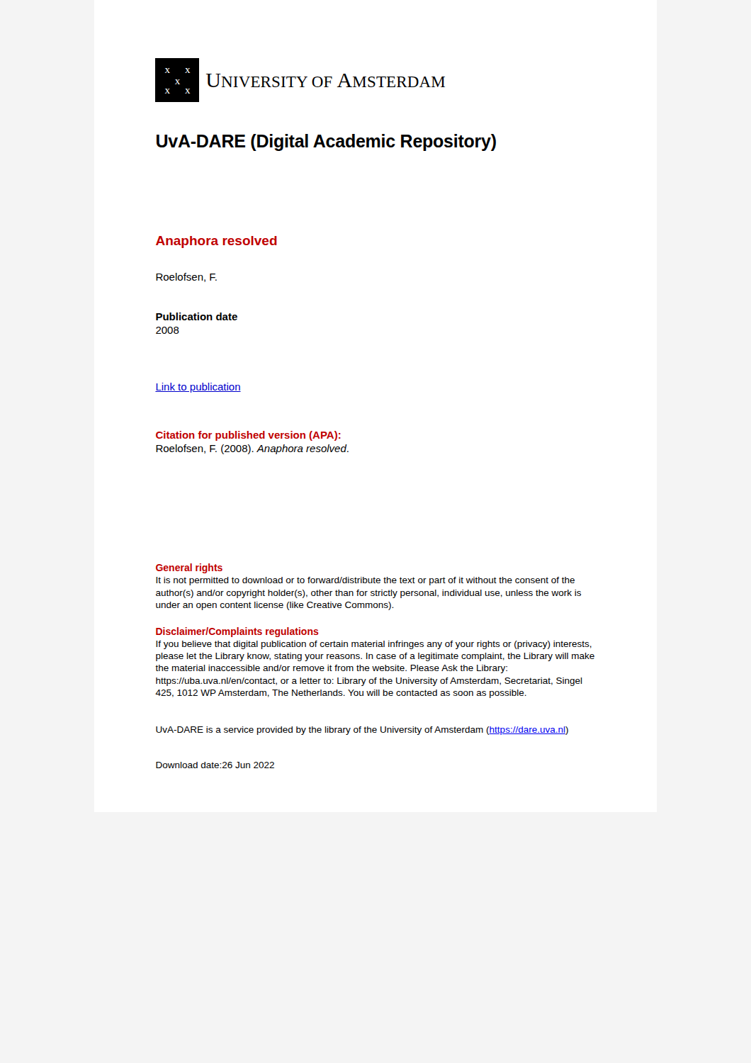x x x x x
UNIVERSITY OF AMSTERDAM
UvA-DARE (Digital Academic Repository)
Anaphora resolved
Roelofsen, F.
Publication date
2008
Link to publication
Citation for published version (APA):
Roelofsen, F. (2008). Anaphora resolved.
General rights
It is not permitted to download or to forward/distribute the text or part of it without the consent of the author(s) and/or copyright holder(s), other than for strictly personal, individual use, unless the work is under an open content license (like Creative Commons).
Disclaimer/Complaints regulations
If you believe that digital publication of certain material infringes any of your rights or (privacy) interests, please let the Library know, stating your reasons. In case of a legitimate complaint, the Library will make the material inaccessible and/or remove it from the website. Please Ask the Library: https://uba.uva.nl/en/contact, or a letter to: Library of the University of Amsterdam, Secretariat, Singel 425, 1012 WP Amsterdam, The Netherlands. You will be contacted as soon as possible.
UvA-DARE is a service provided by the library of the University of Amsterdam (https://dare.uva.nl)
Download date:26 Jun 2022